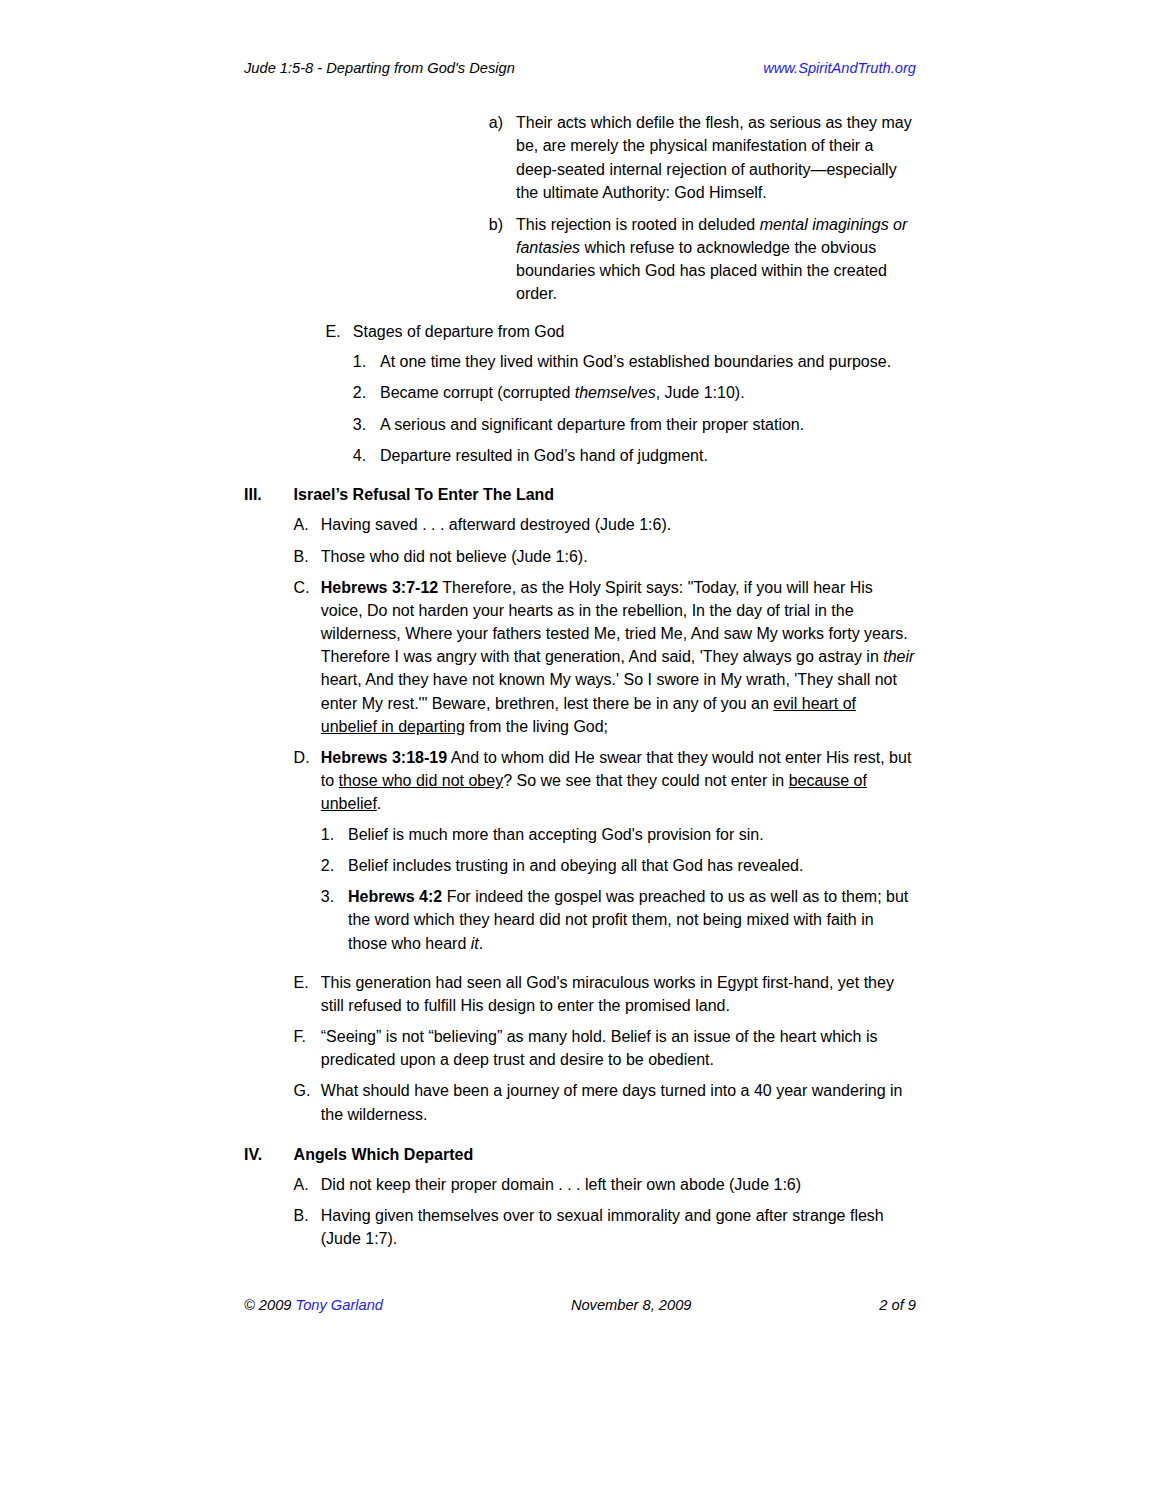Jude 1:5-8 - Departing from God's Design www.SpiritAndTruth.org
a) Their acts which defile the flesh, as serious as they may be, are merely the physical manifestation of their a deep-seated internal rejection of authority—especially the ultimate Authority: God Himself.
b) This rejection is rooted in deluded mental imaginings or fantasies which refuse to acknowledge the obvious boundaries which God has placed within the created order.
E. Stages of departure from God
1. At one time they lived within God’s established boundaries and purpose.
2. Became corrupt (corrupted themselves, Jude 1:10).
3. A serious and significant departure from their proper station.
4. Departure resulted in God’s hand of judgment.
III. Israel’s Refusal To Enter The Land
A. Having saved . . . afterward destroyed (Jude 1:6).
B. Those who did not believe (Jude 1:6).
C. Hebrews 3:7-12 Therefore, as the Holy Spirit says: "Today, if you will hear His voice, Do not harden your hearts as in the rebellion, In the day of trial in the wilderness, Where your fathers tested Me, tried Me, And saw My works forty years. Therefore I was angry with that generation, And said, 'They always go astray in their heart, And they have not known My ways.' So I swore in My wrath, 'They shall not enter My rest.'" Beware, brethren, lest there be in any of you an evil heart of unbelief in departing from the living God;
D. Hebrews 3:18-19 And to whom did He swear that they would not enter His rest, but to those who did not obey? So we see that they could not enter in because of unbelief.
1. Belief is much more than accepting God's provision for sin.
2. Belief includes trusting in and obeying all that God has revealed.
3. Hebrews 4:2 For indeed the gospel was preached to us as well as to them; but the word which they heard did not profit them, not being mixed with faith in those who heard it.
E. This generation had seen all God's miraculous works in Egypt first-hand, yet they still refused to fulfill His design to enter the promised land.
F. “Seeing” is not “believing” as many hold. Belief is an issue of the heart which is predicated upon a deep trust and desire to be obedient.
G. What should have been a journey of mere days turned into a 40 year wandering in the wilderness.
IV. Angels Which Departed
A. Did not keep their proper domain . . . left their own abode (Jude 1:6)
B. Having given themselves over to sexual immorality and gone after strange flesh (Jude 1:7).
© 2009 Tony Garland November 8, 2009 2 of 9